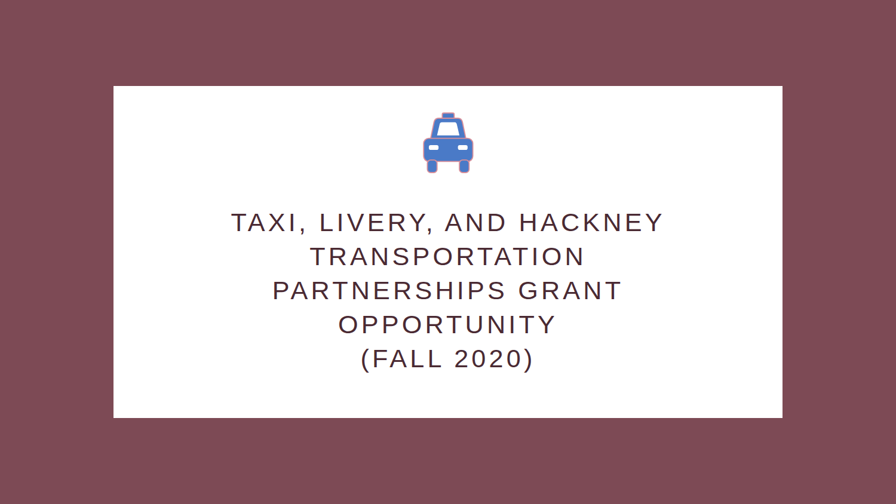Taxi, Livery, and Hackney Transportation Partnerships Grant Opportunity (Fall 2020)